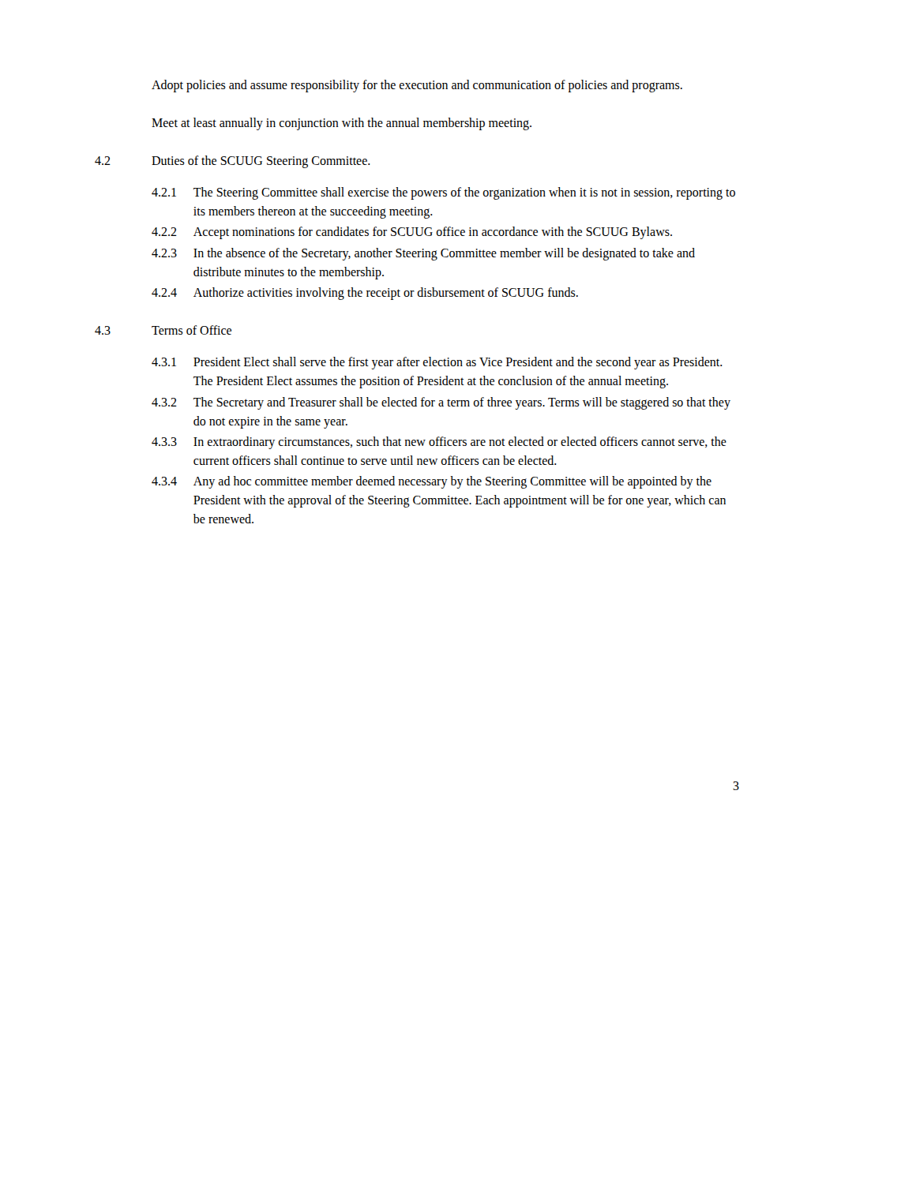Adopt policies and assume responsibility for the execution and communication of policies and programs.
Meet at least annually in conjunction with the annual membership meeting.
4.2 Duties of the SCUUG Steering Committee.
4.2.1 The Steering Committee shall exercise the powers of the organization when it is not in session, reporting to its members thereon at the succeeding meeting.
4.2.2 Accept nominations for candidates for SCUUG office in accordance with the SCUUG Bylaws.
4.2.3 In the absence of the Secretary, another Steering Committee member will be designated to take and distribute minutes to the membership.
4.2.4 Authorize activities involving the receipt or disbursement of SCUUG funds.
4.3 Terms of Office
4.3.1 President Elect shall serve the first year after election as Vice President and the second year as President. The President Elect assumes the position of President at the conclusion of the annual meeting.
4.3.2 The Secretary and Treasurer shall be elected for a term of three years. Terms will be staggered so that they do not expire in the same year.
4.3.3 In extraordinary circumstances, such that new officers are not elected or elected officers cannot serve, the current officers shall continue to serve until new officers can be elected.
4.3.4 Any ad hoc committee member deemed necessary by the Steering Committee will be appointed by the President with the approval of the Steering Committee. Each appointment will be for one year, which can be renewed.
3